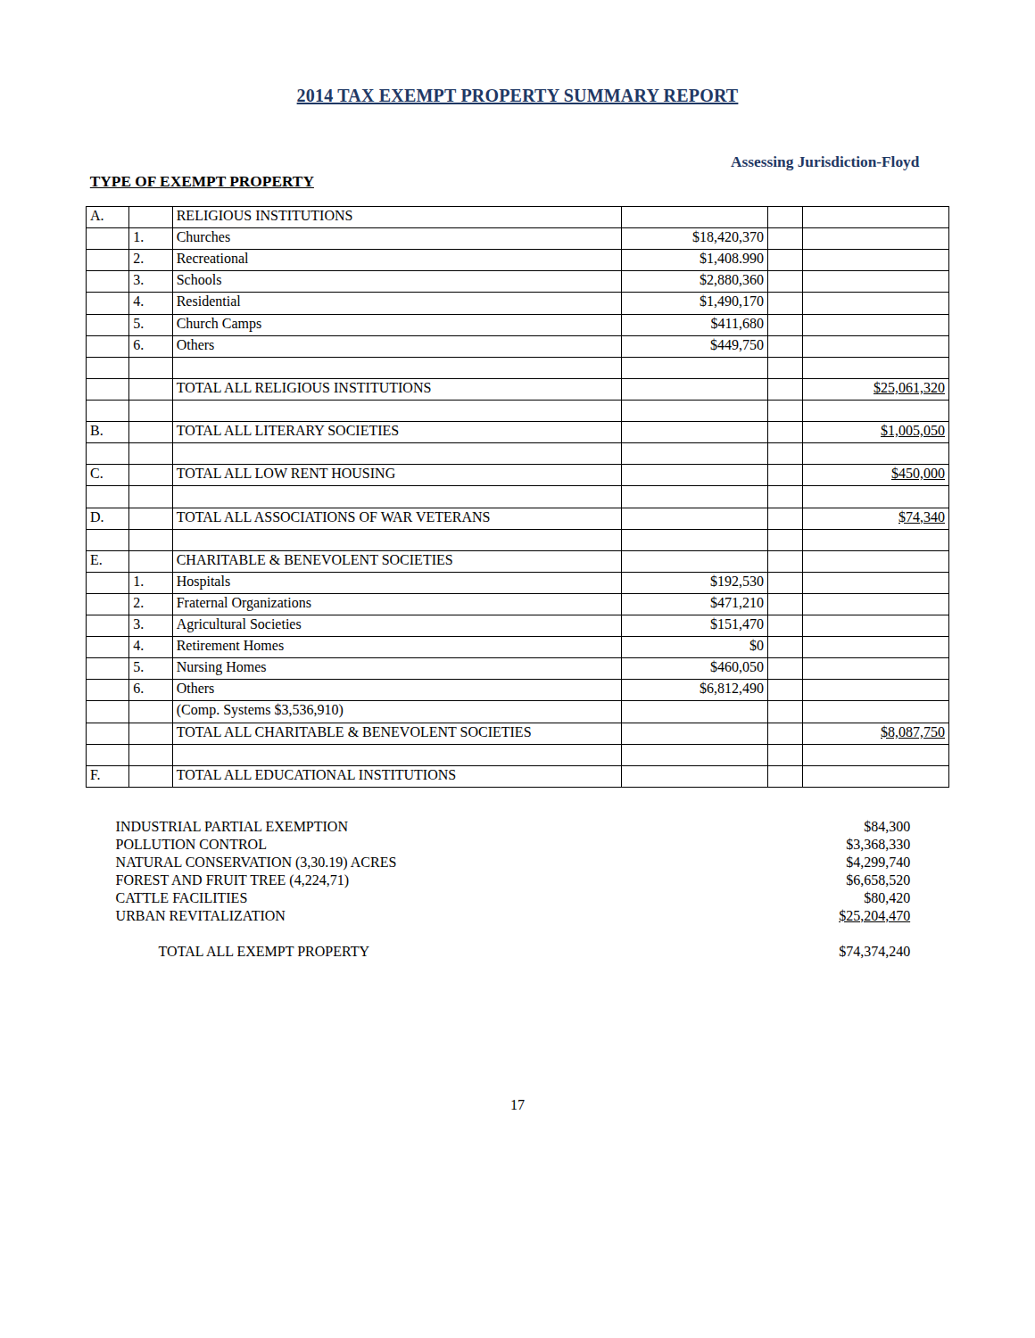2014 TAX EXEMPT PROPERTY SUMMARY REPORT
Assessing Jurisdiction-Floyd
TYPE OF EXEMPT PROPERTY
| A. | | RELIGIOUS INSTITUTIONS | | | |
| | 1. | Churches | $18,420,370 | | |
| | 2. | Recreational | $1,408.990 | | |
| | 3. | Schools | $2,880,360 | | |
| | 4. | Residential | $1,490,170 | | |
| | 5. | Church Camps | $411,680 | | |
| | 6. | Others | $449,750 | | |
| | | TOTAL ALL RELIGIOUS INSTITUTIONS | | | $25,061,320 |
| B. | | TOTAL ALL LITERARY SOCIETIES | | | $1,005,050 |
| C. | | TOTAL ALL LOW RENT HOUSING | | | $450,000 |
| D. | | TOTAL ALL ASSOCIATIONS OF WAR VETERANS | | | $74,340 |
| E. | | CHARITABLE & BENEVOLENT SOCIETIES | | | |
| | 1. | Hospitals | $192,530 | | |
| | 2. | Fraternal Organizations | $471,210 | | |
| | 3. | Agricultural Societies | $151,470 | | |
| | 4. | Retirement Homes | $0 | | |
| | 5. | Nursing Homes | $460,050 | | |
| | 6. | Others | $6,812,490 | | |
| | | (Comp. Systems $3,536,910) | | | |
| | | TOTAL ALL CHARITABLE & BENEVOLENT SOCIETIES | | | $8,087,750 |
| F. | | TOTAL ALL EDUCATIONAL INSTITUTIONS | | | |
| INDUSTRIAL PARTIAL EXEMPTION | $84,300 |
| POLLUTION CONTROL | $3,368,330 |
| NATURAL CONSERVATION (3,30.19) ACRES | $4,299,740 |
| FOREST AND FRUIT TREE (4,224,71) | $6,658,520 |
| CATTLE FACILITIES | $80,420 |
| URBAN REVITALIZATION | $25,204,470 |
| TOTAL ALL EXEMPT PROPERTY | $74,374,240 |
17